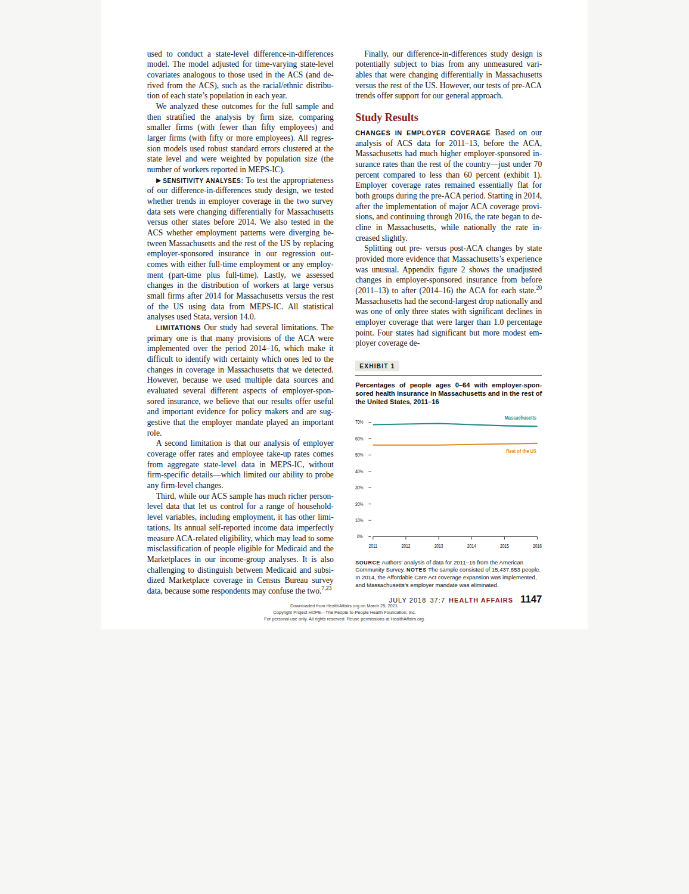used to conduct a state-level difference-in-differences model. The model adjusted for time-varying state-level covariates analogous to those used in the ACS (and derived from the ACS), such as the racial/ethnic distribution of each state’s population in each year.
We analyzed these outcomes for the full sample and then stratified the analysis by firm size, comparing smaller firms (with fewer than fifty employees) and larger firms (with fifty or more employees). All regression models used robust standard errors clustered at the state level and were weighted by population size (the number of workers reported in MEPS-IC).
▶sensitivity analyses: To test the appropriateness of our difference-in-differences study design, we tested whether trends in employer coverage in the two survey data sets were changing differentially for Massachusetts versus other states before 2014. We also tested in the ACS whether employment patterns were diverging between Massachusetts and the rest of the US by replacing employer-sponsored insurance in our regression outcomes with either full-time employment or any employment (part-time plus full-time). Lastly, we assessed changes in the distribution of workers at large versus small firms after 2014 for Massachusetts versus the rest of the US using data from MEPS-IC. All statistical analyses used Stata, version 14.0.
limitations Our study had several limitations. The primary one is that many provisions of the ACA were implemented over the period 2014–16, which make it difficult to identify with certainty which ones led to the changes in coverage in Massachusetts that we detected. However, because we used multiple data sources and evaluated several different aspects of employer-sponsored insurance, we believe that our results offer useful and important evidence for policy makers and are suggestive that the employer mandate played an important role.
A second limitation is that our analysis of employer coverage offer rates and employee take-up rates comes from aggregate state-level data in MEPS-IC, without firm-specific details—which limited our ability to probe any firm-level changes.
Third, while our ACS sample has much richer person-level data that let us control for a range of household-level variables, including employment, it has other limitations. Its annual self-reported income data imperfectly measure ACA-related eligibility, which may lead to some misclassification of people eligible for Medicaid and the Marketplaces in our income-group analyses. It is also challenging to distinguish between Medicaid and subsidized Marketplace coverage in Census Bureau survey data, because some respondents may confuse the two.7,23
Finally, our difference-in-differences study design is potentially subject to bias from any unmeasured variables that were changing differentially in Massachusetts versus the rest of the US. However, our tests of pre-ACA trends offer support for our general approach.
Study Results
changes in employer coverage Based on our analysis of ACS data for 2011–13, before the ACA, Massachusetts had much higher employer-sponsored insurance rates than the rest of the country—just under 70 percent compared to less than 60 percent (exhibit 1). Employer coverage rates remained essentially flat for both groups during the pre-ACA period. Starting in 2014, after the implementation of major ACA coverage provisions, and continuing through 2016, the rate began to decline in Massachusetts, while nationally the rate increased slightly.
Splitting out pre- versus post-ACA changes by state provided more evidence that Massachusetts’s experience was unusual. Appendix figure 2 shows the unadjusted changes in employer-sponsored insurance from before (2011–13) to after (2014–16) the ACA for each state.20 Massachusetts had the second-largest drop nationally and was one of only three states with significant declines in employer coverage that were larger than 1.0 percentage point. Four states had significant but more modest employer coverage de-
EXHIBIT 1
Percentages of people ages 0–64 with employer-sponsored health insurance in Massachusetts and in the rest of the United States, 2011–16
70% 60% 50% 40% 30% 20% 10% 0% 2011 2012 2013 2014 2015 2016 Massachusetts Rest of the US
source Authors’ analysis of data for 2011–16 from the American Community Survey. notes The sample consisted of 15,437,653 people. In 2014, the Affordable Care Act coverage expansion was implemented, and Massachusetts’s employer mandate was eliminated.
JULY 2018 37:7 HEALTH AFFAIRS 1147
Downloaded from HealthAffairs.org on March 25, 2021.
Copyright Project HOPE—The People-to-People Health Foundation, Inc.
For personal use only. All rights reserved. Reuse permissions at HealthAffairs.org.